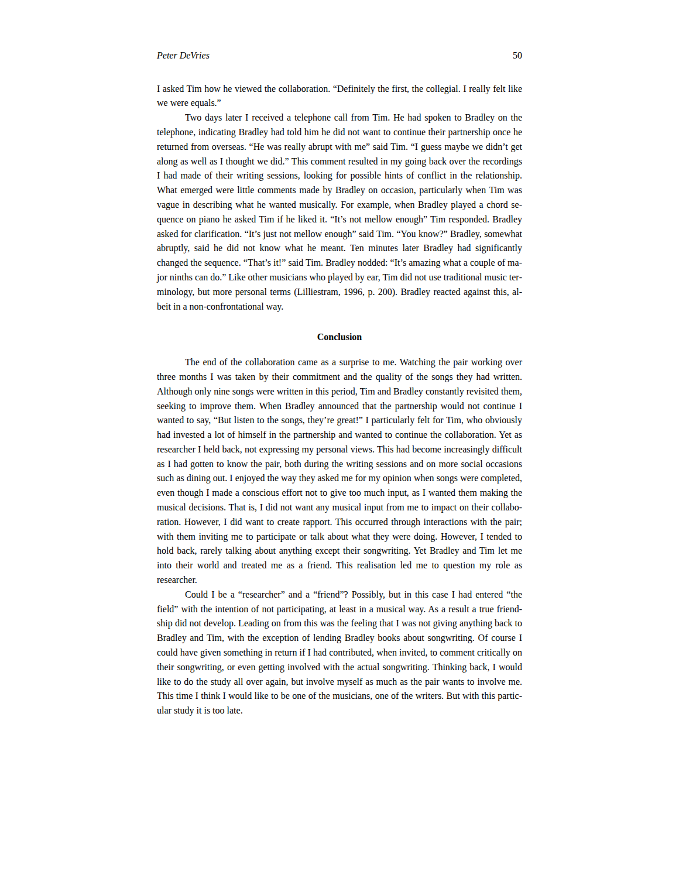Peter DeVries 50
I asked Tim how he viewed the collaboration. “Definitely the first, the collegial. I really felt like we were equals.”
Two days later I received a telephone call from Tim. He had spoken to Bradley on the telephone, indicating Bradley had told him he did not want to continue their partnership once he returned from overseas. “He was really abrupt with me” said Tim. “I guess maybe we didn’t get along as well as I thought we did.” This comment resulted in my going back over the recordings I had made of their writing sessions, looking for possible hints of conflict in the relationship. What emerged were little comments made by Bradley on occasion, particularly when Tim was vague in describing what he wanted musically. For example, when Bradley played a chord sequence on piano he asked Tim if he liked it. “It’s not mellow enough” Tim responded. Bradley asked for clarification. “It’s just not mellow enough” said Tim. “You know?” Bradley, somewhat abruptly, said he did not know what he meant. Ten minutes later Bradley had significantly changed the sequence. “That’s it!” said Tim. Bradley nodded: “It’s amazing what a couple of major ninths can do.” Like other musicians who played by ear, Tim did not use traditional music terminology, but more personal terms (Lilliestram, 1996, p. 200). Bradley reacted against this, albeit in a non-confrontational way.
Conclusion
The end of the collaboration came as a surprise to me. Watching the pair working over three months I was taken by their commitment and the quality of the songs they had written. Although only nine songs were written in this period, Tim and Bradley constantly revisited them, seeking to improve them. When Bradley announced that the partnership would not continue I wanted to say, “But listen to the songs, they’re great!” I particularly felt for Tim, who obviously had invested a lot of himself in the partnership and wanted to continue the collaboration. Yet as researcher I held back, not expressing my personal views. This had become increasingly difficult as I had gotten to know the pair, both during the writing sessions and on more social occasions such as dining out. I enjoyed the way they asked me for my opinion when songs were completed, even though I made a conscious effort not to give too much input, as I wanted them making the musical decisions. That is, I did not want any musical input from me to impact on their collaboration. However, I did want to create rapport. This occurred through interactions with the pair; with them inviting me to participate or talk about what they were doing. However, I tended to hold back, rarely talking about anything except their songwriting. Yet Bradley and Tim let me into their world and treated me as a friend. This realisation led me to question my role as researcher.
Could I be a “researcher” and a “friend”? Possibly, but in this case I had entered “the field” with the intention of not participating, at least in a musical way. As a result a true friendship did not develop. Leading on from this was the feeling that I was not giving anything back to Bradley and Tim, with the exception of lending Bradley books about songwriting. Of course I could have given something in return if I had contributed, when invited, to comment critically on their songwriting, or even getting involved with the actual songwriting. Thinking back, I would like to do the study all over again, but involve myself as much as the pair wants to involve me. This time I think I would like to be one of the musicians, one of the writers. But with this particular study it is too late.